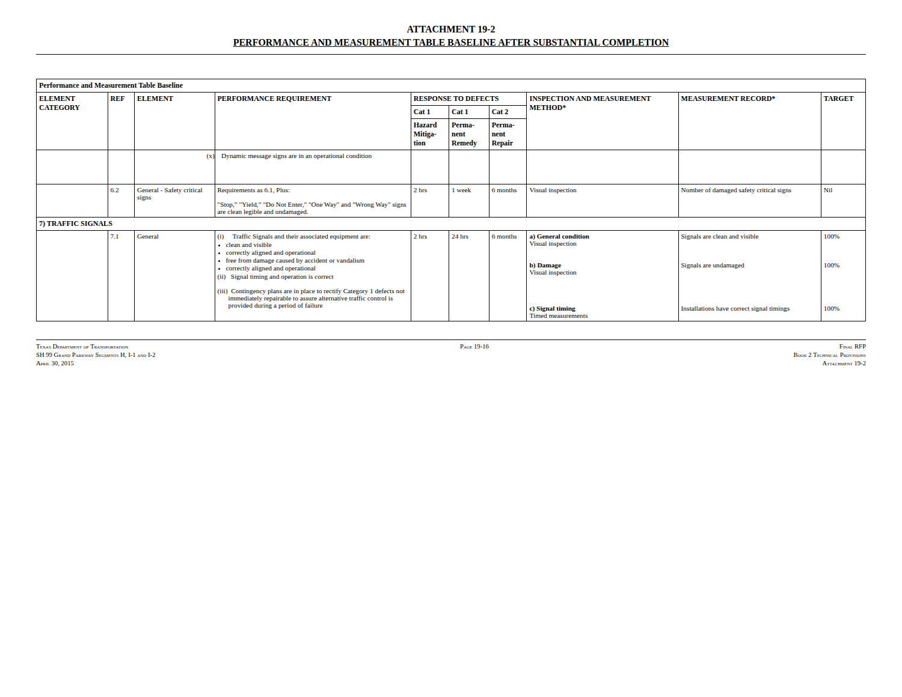ATTACHMENT 19-2
PERFORMANCE AND MEASUREMENT TABLE BASELINE AFTER SUBSTANTIAL COMPLETION
| Performance and Measurement Table Baseline |
| ELEMENT CATEGORY | REF | ELEMENT | PERFORMANCE REQUIREMENT | RESPONSE TO DEFECTS | INSPECTION AND MEASUREMENT METHOD* | MEASUREMENT RECORD* | TARGET |
| Cat 1 | Cat 1 | Cat 2 |
| Hazard Mitiga-tion | Perma-nent Remedy | Perma-nent Repair |
| | | | (x) Dynamic message signs are in an operational condition | | | | | | |
| | 6.2 | General - Safety critical signs | Requirements as 6.1, Plus: "Stop,” "Yield,” "Do Not Enter," "One Way" and "Wrong Way" signs are clean legible and undamaged. | 2 hrs | 1 week | 6 months | Visual inspection | Number of damaged safety critical signs | Nil |
| 7) TRAFFIC SIGNALS |
| | 7.1 | General | (i) Traffic Signals and their associated equipment are: clean and visible correctly aligned and operational free from damage caused by accident or vandalism correctly aligned and operational (ii) Signal timing and operation is correct (iii) Contingency plans are in place to rectify Category 1 defects not immediately repairable to assure alternative traffic control is provided during a period of failure | 2 hrs | 24 hrs | 6 months | a) General condition Visual inspection b) Damage Visual inspection c) Signal timing Timed measurements | Signals are clean and visible Signals are undamaged Installations have correct signal timings | 100% 100% 100% |
Texas Department of Transportation
SH 99 Grand Parkway Segments H, I-1 and I-2
April 30, 2015
Page 19-16
Final RFP
Book 2 Technical Provisions
Attachment 19-2